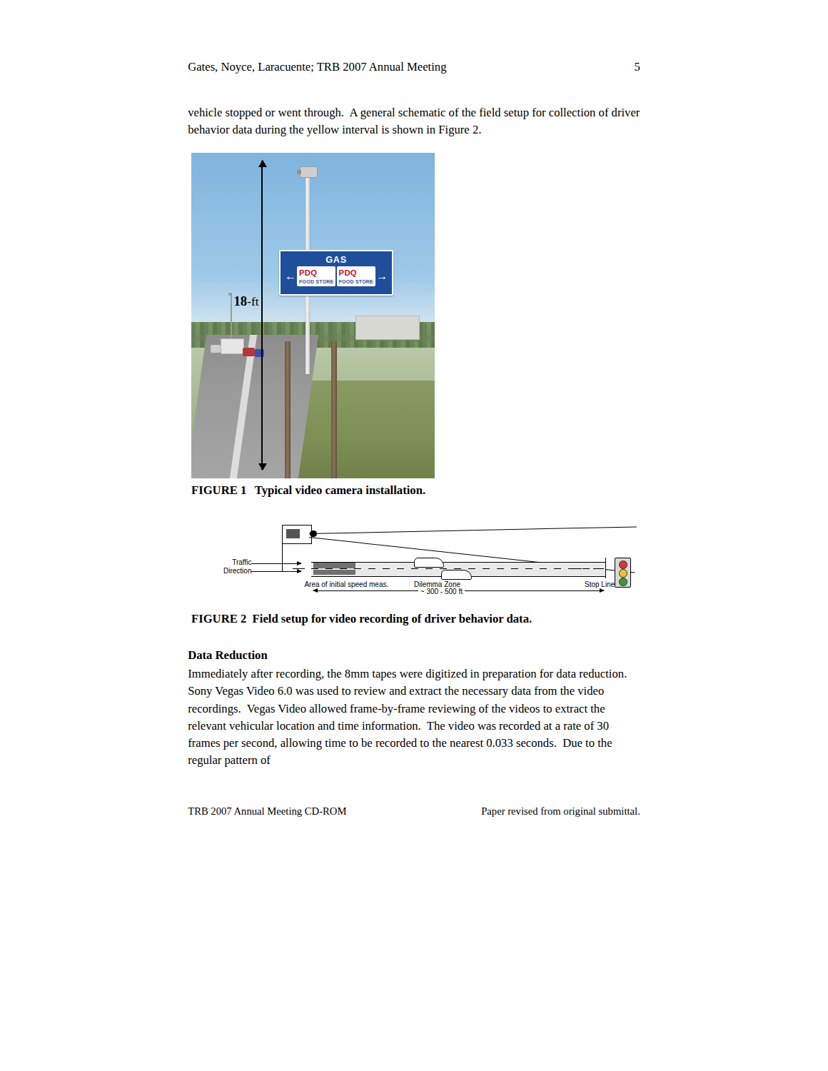Gates, Noyce, Laracuente; TRB 2007 Annual Meeting
5
vehicle stopped or went through. A general schematic of the field setup for collection of driver behavior data during the yellow interval is shown in Figure 2.
GAS
← PDQFOOD STORE PDQFOOD STORE →
18-ft
FIGURE 1 Typical video camera installation.
Traffic
Direction
Area of initial speed meas.
Dilemma Zone
Stop Line
~ 300 - 500 ft
FIGURE 2 Field setup for video recording of driver behavior data.
Data Reduction
Immediately after recording, the 8mm tapes were digitized in preparation for data reduction. Sony Vegas Video 6.0 was used to review and extract the necessary data from the video recordings. Vegas Video allowed frame-by-frame reviewing of the videos to extract the relevant vehicular location and time information. The video was recorded at a rate of 30 frames per second, allowing time to be recorded to the nearest 0.033 seconds. Due to the regular pattern of
TRB 2007 Annual Meeting CD-ROM
Paper revised from original submittal.